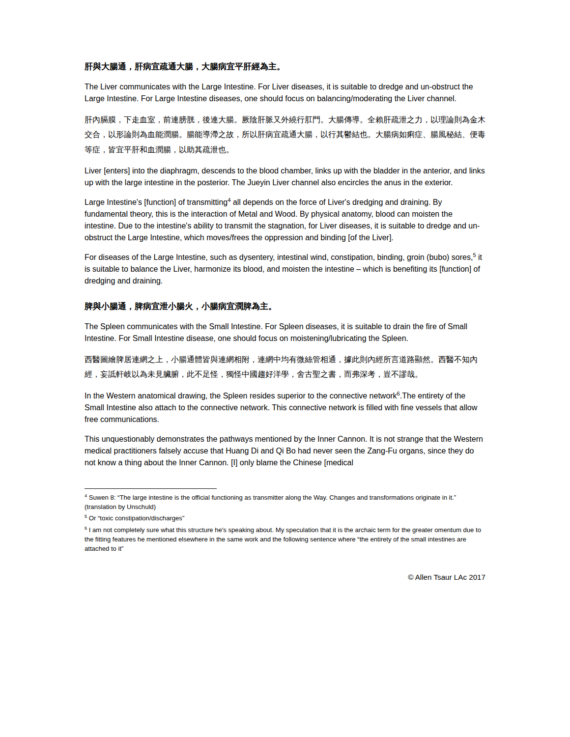肝與大腸通，肝病宜疏通大腸，大腸病宜平肝經為主。
The Liver communicates with the Large Intestine. For Liver diseases, it is suitable to dredge and un-obstruct the Large Intestine. For Large Intestine diseases, one should focus on balancing/moderating the Liver channel.
肝內膈膜，下走血室，前連膀胱，後連大腸。厥陰肝脈又外繞行肛門。大腸傳導。全賴肝疏泄之力，以理論則為金木交合，以形論則為血能潤腸。腸能導滯之故，所以肝病宜疏通大腸，以行其鬱結也。大腸病如痢症、腸風秘結、便毒等症，皆宜平肝和血潤腸，以助其疏泄也。
Liver [enters] into the diaphragm, descends to the blood chamber, links up with the bladder in the anterior, and links up with the large intestine in the posterior. The Jueyin Liver channel also encircles the anus in the exterior.
Large Intestine's [function] of transmitting4 all depends on the force of Liver's dredging and draining. By fundamental theory, this is the interaction of Metal and Wood. By physical anatomy, blood can moisten the intestine. Due to the intestine's ability to transmit the stagnation, for Liver diseases, it is suitable to dredge and un-obstruct the Large Intestine, which moves/frees the oppression and binding [of the Liver].
For diseases of the Large Intestine, such as dysentery, intestinal wind, constipation, binding, groin (bubo) sores,5 it is suitable to balance the Liver, harmonize its blood, and moisten the intestine – which is benefiting its [function] of dredging and draining.
脾與小腸通，脾病宜泄小腸火，小腸病宜潤脾為主。
The Spleen communicates with the Small Intestine. For Spleen diseases, it is suitable to drain the fire of Small Intestine. For Small Intestine disease, one should focus on moistening/lubricating the Spleen.
西醫圖繪脾居連網之上，小腸通體皆與連網相附，連網中均有微絲管相通，據此則內經所言道路顯然。西醫不知內經，妄詆軒岐以為未見臟腑，此不足怪，獨怪中國趨好洋學，舍古聖之書，而弗深考，豈不謬哉。
In the Western anatomical drawing, the Spleen resides superior to the connective network6.The entirety of the Small Intestine also attach to the connective network. This connective network is filled with fine vessels that allow free communications.
This unquestionably demonstrates the pathways mentioned by the Inner Cannon. It is not strange that the Western medical practitioners falsely accuse that Huang Di and Qi Bo had never seen the Zang-Fu organs, since they do not know a thing about the Inner Cannon. [I] only blame the Chinese [medical
4 Suwen 8: “The large intestine is the official functioning as transmitter along the Way. Changes and transformations originate in it.” (translation by Unschuld)
5 Or “toxic constipation/discharges”
6 I am not completely sure what this structure he's speaking about. My speculation that it is the archaic term for the greater omentum due to the fitting features he mentioned elsewhere in the same work and the following sentence where “the entirety of the small intestines are attached to it”
© Allen Tsaur LAc 2017